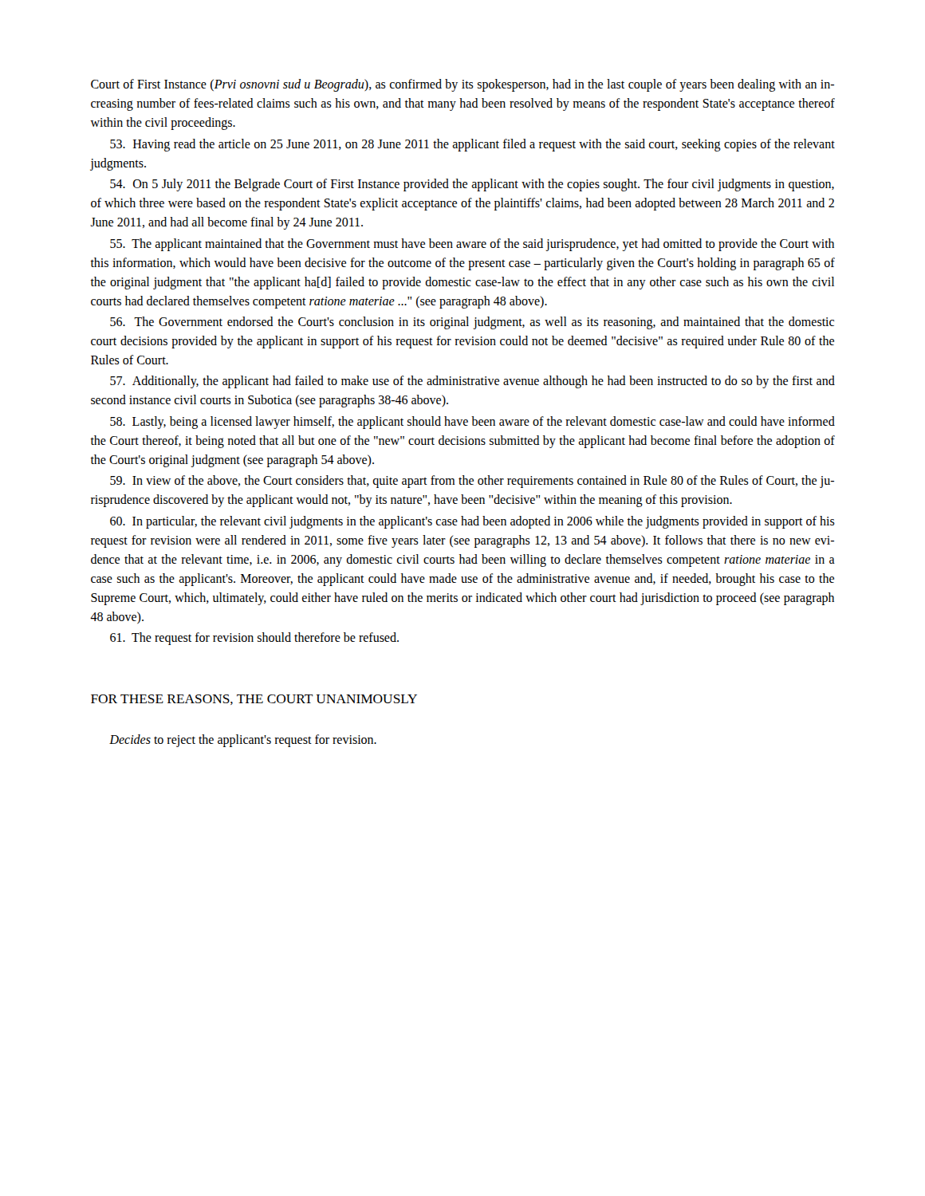Court of First Instance (Prvi osnovni sud u Beogradu), as confirmed by its spokesperson, had in the last couple of years been dealing with an increasing number of fees-related claims such as his own, and that many had been resolved by means of the respondent State's acceptance thereof within the civil proceedings.
53. Having read the article on 25 June 2011, on 28 June 2011 the applicant filed a request with the said court, seeking copies of the relevant judgments.
54. On 5 July 2011 the Belgrade Court of First Instance provided the applicant with the copies sought. The four civil judgments in question, of which three were based on the respondent State's explicit acceptance of the plaintiffs' claims, had been adopted between 28 March 2011 and 2 June 2011, and had all become final by 24 June 2011.
55. The applicant maintained that the Government must have been aware of the said jurisprudence, yet had omitted to provide the Court with this information, which would have been decisive for the outcome of the present case – particularly given the Court's holding in paragraph 65 of the original judgment that "the applicant ha[d] failed to provide domestic case-law to the effect that in any other case such as his own the civil courts had declared themselves competent ratione materiae ..." (see paragraph 48 above).
56. The Government endorsed the Court's conclusion in its original judgment, as well as its reasoning, and maintained that the domestic court decisions provided by the applicant in support of his request for revision could not be deemed "decisive" as required under Rule 80 of the Rules of Court.
57. Additionally, the applicant had failed to make use of the administrative avenue although he had been instructed to do so by the first and second instance civil courts in Subotica (see paragraphs 38-46 above).
58. Lastly, being a licensed lawyer himself, the applicant should have been aware of the relevant domestic case-law and could have informed the Court thereof, it being noted that all but one of the "new" court decisions submitted by the applicant had become final before the adoption of the Court's original judgment (see paragraph 54 above).
59. In view of the above, the Court considers that, quite apart from the other requirements contained in Rule 80 of the Rules of Court, the jurisprudence discovered by the applicant would not, "by its nature", have been "decisive" within the meaning of this provision.
60. In particular, the relevant civil judgments in the applicant's case had been adopted in 2006 while the judgments provided in support of his request for revision were all rendered in 2011, some five years later (see paragraphs 12, 13 and 54 above). It follows that there is no new evidence that at the relevant time, i.e. in 2006, any domestic civil courts had been willing to declare themselves competent ratione materiae in a case such as the applicant's. Moreover, the applicant could have made use of the administrative avenue and, if needed, brought his case to the Supreme Court, which, ultimately, could either have ruled on the merits or indicated which other court had jurisdiction to proceed (see paragraph 48 above).
61. The request for revision should therefore be refused.
FOR THESE REASONS, THE COURT UNANIMOUSLY
Decides to reject the applicant's request for revision.